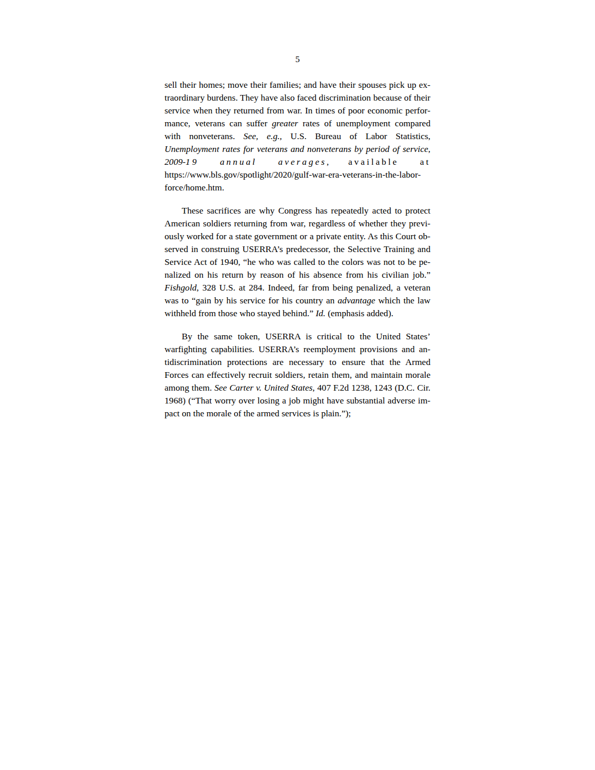5
sell their homes; move their families; and have their spouses pick up extraordinary burdens. They have also faced discrimination because of their service when they returned from war. In times of poor economic performance, veterans can suffer greater rates of unemployment compared with nonveterans. See, e.g., U.S. Bureau of Labor Statistics, Unemployment rates for veterans and nonveterans by period of service, 2009-19 annual averages, available at https://www.bls.gov/spotlight/2020/gulf-war-era-veterans-in-the-labor-force/home.htm.
These sacrifices are why Congress has repeatedly acted to protect American soldiers returning from war, regardless of whether they previously worked for a state government or a private entity. As this Court observed in construing USERRA’s predecessor, the Selective Training and Service Act of 1940, “he who was called to the colors was not to be penalized on his return by reason of his absence from his civilian job.” Fishgold, 328 U.S. at 284. Indeed, far from being penalized, a veteran was to “gain by his service for his country an advantage which the law withheld from those who stayed behind.” Id. (emphasis added).
By the same token, USERRA is critical to the United States’ warfighting capabilities. USERRA’s reemployment provisions and antidiscrimination protections are necessary to ensure that the Armed Forces can effectively recruit soldiers, retain them, and maintain morale among them. See Carter v. United States, 407 F.2d 1238, 1243 (D.C. Cir. 1968) (“That worry over losing a job might have substantial adverse impact on the morale of the armed services is plain.”);